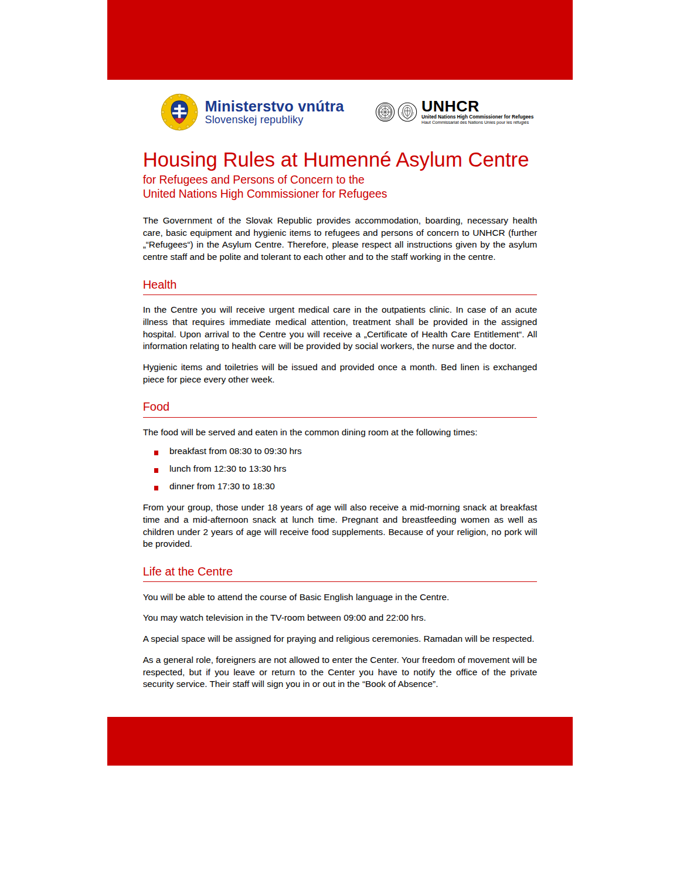Ministerstvo vnútra
Slovenskej republiky
UNHCR
United Nations High Commissioner for Refugees
Haut Commissariat des Nations Unies pour les réfugiés
Housing Rules at Humenné Asylum Centre
for Refugees and Persons of Concern to the
United Nations High Commissioner for Refugees
The Government of the Slovak Republic provides accommodation, boarding, necessary health care, basic equipment and hygienic items to refugees and persons of concern to UNHCR (further „“Refugees“) in the Asylum Centre. Therefore, please respect all instructions given by the asylum centre staff and be polite and tolerant to each other and to the staff working in the centre.
Health
In the Centre you will receive urgent medical care in the outpatients clinic. In case of an acute illness that requires immediate medical attention, treatment shall be provided in the assigned hospital. Upon arrival to the Centre you will receive a „Certificate of Health Care Entitlement“. All information relating to health care will be provided by social workers, the nurse and the doctor.
Hygienic items and toiletries will be issued and provided once a month. Bed linen is exchanged piece for piece every other week.
Food
The food will be served and eaten in the common dining room at the following times:
breakfast from 08:30 to 09:30 hrs
lunch from 12:30 to 13:30 hrs
dinner from 17:30 to 18:30
From your group, those under 18 years of age will also receive a mid-morning snack at breakfast time and a mid-afternoon snack at lunch time. Pregnant and breastfeeding women as well as children under 2 years of age will receive food supplements. Because of your religion, no pork will be provided.
Life at the Centre
You will be able to attend the course of Basic English language in the Centre.
You may watch television in the TV-room between 09:00 and 22:00 hrs.
A special space will be assigned for praying and religious ceremonies. Ramadan will be respected.
As a general role, foreigners are not allowed to enter the Center. Your freedom of movement will be respected, but if you leave or return to the Center you have to notify the office of the private security service. Their staff will sign you in or out in the “Book of Absence”.